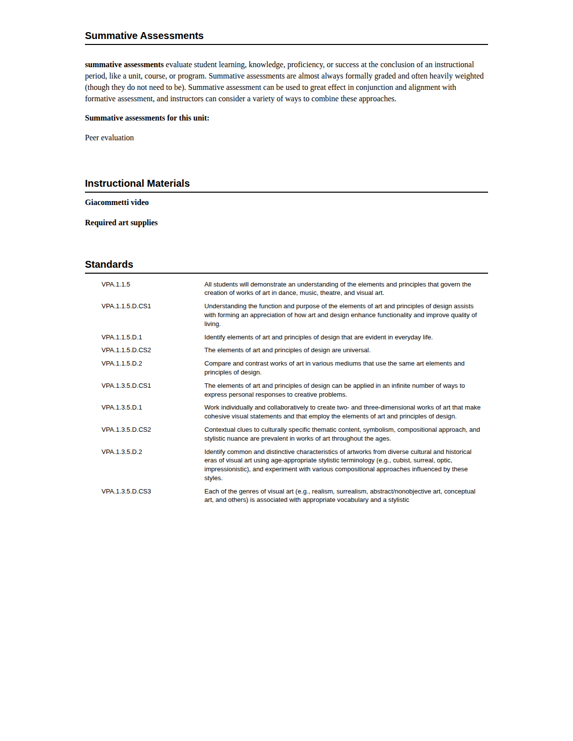Summative Assessments
summative assessments evaluate student learning, knowledge, proficiency, or success at the conclusion of an instructional period, like a unit, course, or program. Summative assessments are almost always formally graded and often heavily weighted (though they do not need to be). Summative assessment can be used to great effect in conjunction and alignment with formative assessment, and instructors can consider a variety of ways to combine these approaches.
Summative assessments for this unit:
Peer evaluation
Instructional Materials
Giacommetti video
Required art supplies
Standards
| VPA.1.1.5 | All students will demonstrate an understanding of the elements and principles that govern the creation of works of art in dance, music, theatre, and visual art. |
| VPA.1.1.5.D.CS1 | Understanding the function and purpose of the elements of art and principles of design assists with forming an appreciation of how art and design enhance functionality and improve quality of living. |
| VPA.1.1.5.D.1 | Identify elements of art and principles of design that are evident in everyday life. |
| VPA.1.1.5.D.CS2 | The elements of art and principles of design are universal. |
| VPA.1.1.5.D.2 | Compare and contrast works of art in various mediums that use the same art elements and principles of design. |
| VPA.1.3.5.D.CS1 | The elements of art and principles of design can be applied in an infinite number of ways to express personal responses to creative problems. |
| VPA.1.3.5.D.1 | Work individually and collaboratively to create two- and three-dimensional works of art that make cohesive visual statements and that employ the elements of art and principles of design. |
| VPA.1.3.5.D.CS2 | Contextual clues to culturally specific thematic content, symbolism, compositional approach, and stylistic nuance are prevalent in works of art throughout the ages. |
| VPA.1.3.5.D.2 | Identify common and distinctive characteristics of artworks from diverse cultural and historical eras of visual art using age-appropriate stylistic terminology (e.g., cubist, surreal, optic, impressionistic), and experiment with various compositional approaches influenced by these styles. |
| VPA.1.3.5.D.CS3 | Each of the genres of visual art (e.g., realism, surrealism, abstract/nonobjective art, conceptual art, and others) is associated with appropriate vocabulary and a stylistic |